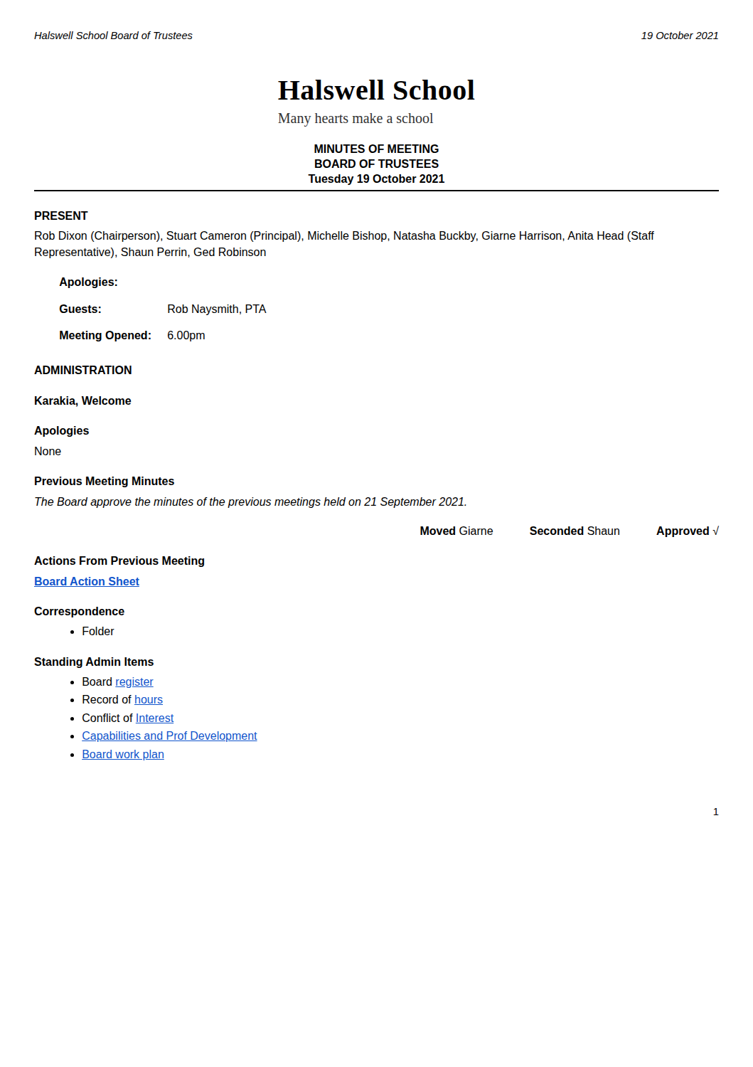Halswell School Board of Trustees 19 October 2021
Halswell School
Many hearts make a school
MINUTES OF MEETING
BOARD OF TRUSTEES
Tuesday 19 October 2021
PRESENT
Rob Dixon (Chairperson), Stuart Cameron (Principal), Michelle Bishop, Natasha Buckby, Giarne Harrison, Anita Head (Staff Representative), Shaun Perrin, Ged Robinson
Apologies:
Guests: Rob Naysmith, PTA
Meeting Opened: 6.00pm
ADMINISTRATION
Karakia, Welcome
Apologies
None
Previous Meeting Minutes
The Board approve the minutes of the previous meetings held on 21 September 2021.
Moved Giarne Seconded Shaun Approved √
Actions From Previous Meeting
Board Action Sheet
Correspondence
Folder
Standing Admin Items
Board register
Record of hours
Conflict of Interest
Capabilities and Prof Development
Board work plan
1